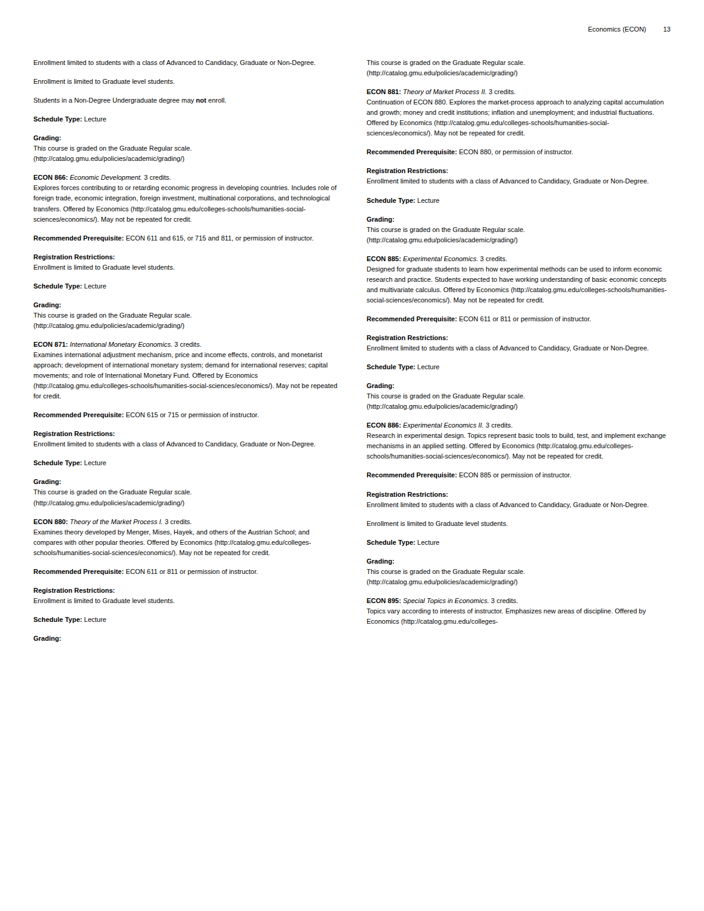Economics (ECON) 13
Enrollment limited to students with a class of Advanced to Candidacy, Graduate or Non-Degree.
Enrollment is limited to Graduate level students.
Students in a Non-Degree Undergraduate degree may not enroll.
Schedule Type: Lecture
Grading:
This course is graded on the Graduate Regular scale. (http://catalog.gmu.edu/policies/academic/grading/)
ECON 866: Economic Development. 3 credits.
Explores forces contributing to or retarding economic progress in developing countries. Includes role of foreign trade, economic integration, foreign investment, multinational corporations, and technological transfers. Offered by Economics (http://catalog.gmu.edu/colleges-schools/humanities-social-sciences/economics/). May not be repeated for credit.
Recommended Prerequisite: ECON 611 and 615, or 715 and 811, or permission of instructor.
Registration Restrictions:
Enrollment is limited to Graduate level students.
Schedule Type: Lecture
Grading:
This course is graded on the Graduate Regular scale. (http://catalog.gmu.edu/policies/academic/grading/)
ECON 871: International Monetary Economics. 3 credits.
Examines international adjustment mechanism, price and income effects, controls, and monetarist approach; development of international monetary system; demand for international reserves; capital movements; and role of International Monetary Fund. Offered by Economics (http://catalog.gmu.edu/colleges-schools/humanities-social-sciences/economics/). May not be repeated for credit.
Recommended Prerequisite: ECON 615 or 715 or permission of instructor.
Registration Restrictions:
Enrollment limited to students with a class of Advanced to Candidacy, Graduate or Non-Degree.
Schedule Type: Lecture
Grading:
This course is graded on the Graduate Regular scale. (http://catalog.gmu.edu/policies/academic/grading/)
ECON 880: Theory of the Market Process I. 3 credits.
Examines theory developed by Menger, Mises, Hayek, and others of the Austrian School; and compares with other popular theories. Offered by Economics (http://catalog.gmu.edu/colleges-schools/humanities-social-sciences/economics/). May not be repeated for credit.
Recommended Prerequisite: ECON 611 or 811 or permission of instructor.
Registration Restrictions:
Enrollment is limited to Graduate level students.
Schedule Type: Lecture
Grading:
This course is graded on the Graduate Regular scale. (http://catalog.gmu.edu/policies/academic/grading/)
ECON 881: Theory of Market Process II. 3 credits.
Continuation of ECON 880. Explores the market-process approach to analyzing capital accumulation and growth; money and credit institutions; inflation and unemployment; and industrial fluctuations. Offered by Economics (http://catalog.gmu.edu/colleges-schools/humanities-social-sciences/economics/). May not be repeated for credit.
Recommended Prerequisite: ECON 880, or permission of instructor.
Registration Restrictions:
Enrollment limited to students with a class of Advanced to Candidacy, Graduate or Non-Degree.
Schedule Type: Lecture
Grading:
This course is graded on the Graduate Regular scale. (http://catalog.gmu.edu/policies/academic/grading/)
ECON 885: Experimental Economics. 3 credits.
Designed for graduate students to learn how experimental methods can be used to inform economic research and practice. Students expected to have working understanding of basic economic concepts and multivariate calculus. Offered by Economics (http://catalog.gmu.edu/colleges-schools/humanities-social-sciences/economics/). May not be repeated for credit.
Recommended Prerequisite: ECON 611 or 811 or permission of instructor.
Registration Restrictions:
Enrollment limited to students with a class of Advanced to Candidacy, Graduate or Non-Degree.
Schedule Type: Lecture
Grading:
This course is graded on the Graduate Regular scale. (http://catalog.gmu.edu/policies/academic/grading/)
ECON 886: Experimental Economics II. 3 credits.
Research in experimental design. Topics represent basic tools to build, test, and implement exchange mechanisms in an applied setting. Offered by Economics (http://catalog.gmu.edu/colleges-schools/humanities-social-sciences/economics/). May not be repeated for credit.
Recommended Prerequisite: ECON 885 or permission of instructor.
Registration Restrictions:
Enrollment limited to students with a class of Advanced to Candidacy, Graduate or Non-Degree.
Enrollment is limited to Graduate level students.
Schedule Type: Lecture
Grading:
This course is graded on the Graduate Regular scale. (http://catalog.gmu.edu/policies/academic/grading/)
ECON 895: Special Topics in Economics. 3 credits.
Topics vary according to interests of instructor. Emphasizes new areas of discipline. Offered by Economics (http://catalog.gmu.edu/colleges-